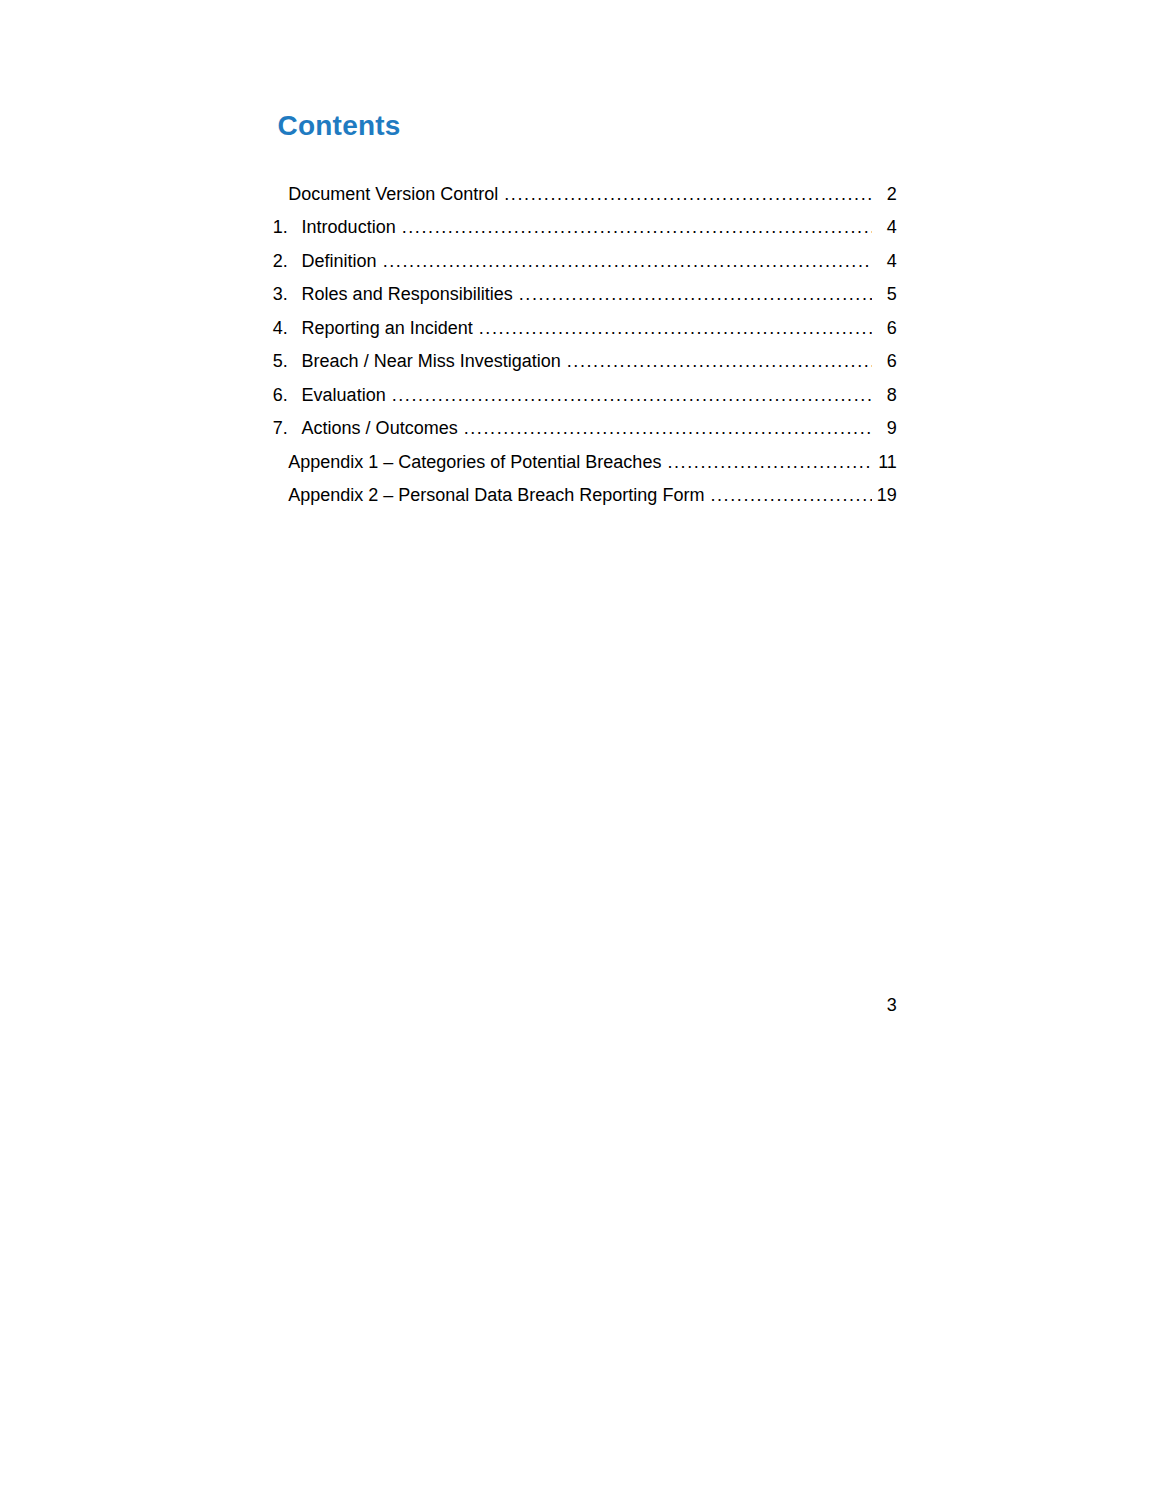Contents
Document Version Control .................................................................................................................. 2
1. Introduction ................................................................................................................................. 4
2. Definition .................................................................................................................................... 4
3. Roles and Responsibilities ......................................................................................................... 5
4. Reporting an Incident .................................................................................................................. 6
5. Breach / Near Miss Investigation ................................................................................................ 6
6. Evaluation ................................................................................................................................... 8
7. Actions / Outcomes ..................................................................................................................... 9
Appendix 1 – Categories of Potential Breaches ............................................................................. 11
Appendix 2 – Personal Data Breach Reporting Form ..................................................................... 19
3